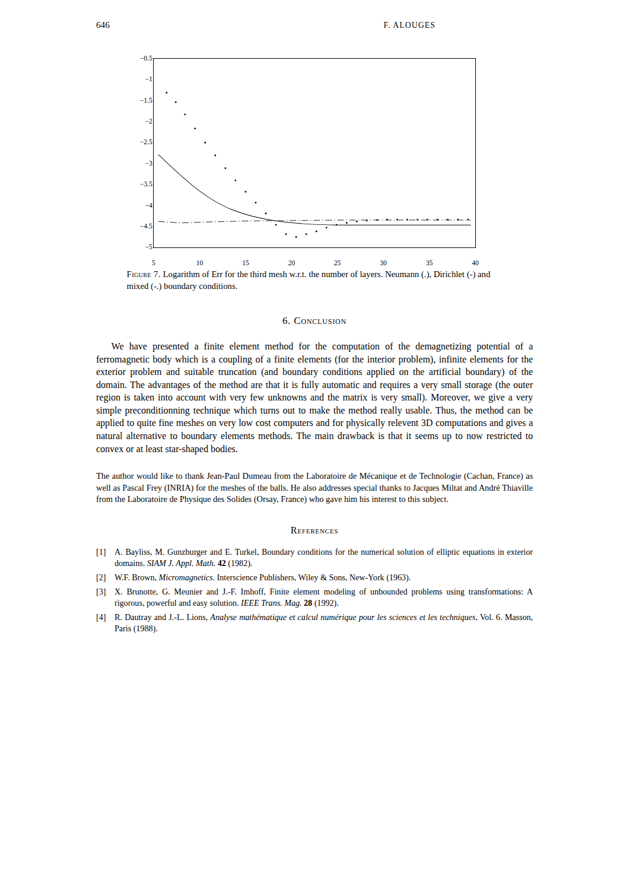646 F. ALOUGES
−0.5 −1 −1.5 −2 −2.5 −3 −3.5 −4 −4.5 −5
5 10 15 20 25 30 35 40
Figure 7. Logarithm of Err for the third mesh w.r.t. the number of layers. Neumann (.), Dirichlet (-) and mixed (-.) boundary conditions.
6. Conclusion
We have presented a finite element method for the computation of the demagnetizing potential of a ferromagnetic body which is a coupling of a finite elements (for the interior problem), infinite elements for the exterior problem and suitable truncation (and boundary conditions applied on the artificial boundary) of the domain. The advantages of the method are that it is fully automatic and requires a very small storage (the outer region is taken into account with very few unknowns and the matrix is very small). Moreover, we give a very simple preconditionning technique which turns out to make the method really usable. Thus, the method can be applied to quite fine meshes on very low cost computers and for physically relevent 3D computations and gives a natural alternative to boundary elements methods. The main drawback is that it seems up to now restricted to convex or at least star-shaped bodies.
The author would like to thank Jean-Paul Dumeau from the Laboratoire de Mécanique et de Technologie (Cachan, France) as well as Pascal Frey (INRIA) for the meshes of the balls. He also addresses special thanks to Jacques Miltat and André Thiaville from the Laboratoire de Physique des Solides (Orsay, France) who gave him his interest to this subject.
References
A. Bayliss, M. Gunzburger and E. Turkel, Boundary conditions for the numerical solution of elliptic equations in exterior domains. SIAM J. Appl. Math. 42 (1982).
W.F. Brown, Micromagnetics. Interscience Publishers, Wiley & Sons, New-York (1963).
X. Brunotte, G. Meunier and J.-F. Imhoff, Finite element modeling of unbounded problems using transformations: A rigorous, powerful and easy solution. IEEE Trans. Mag. 28 (1992).
R. Dautray and J.-L. Lions, Analyse mathématique et calcul numérique pour les sciences et les techniques, Vol. 6. Masson, Paris (1988).